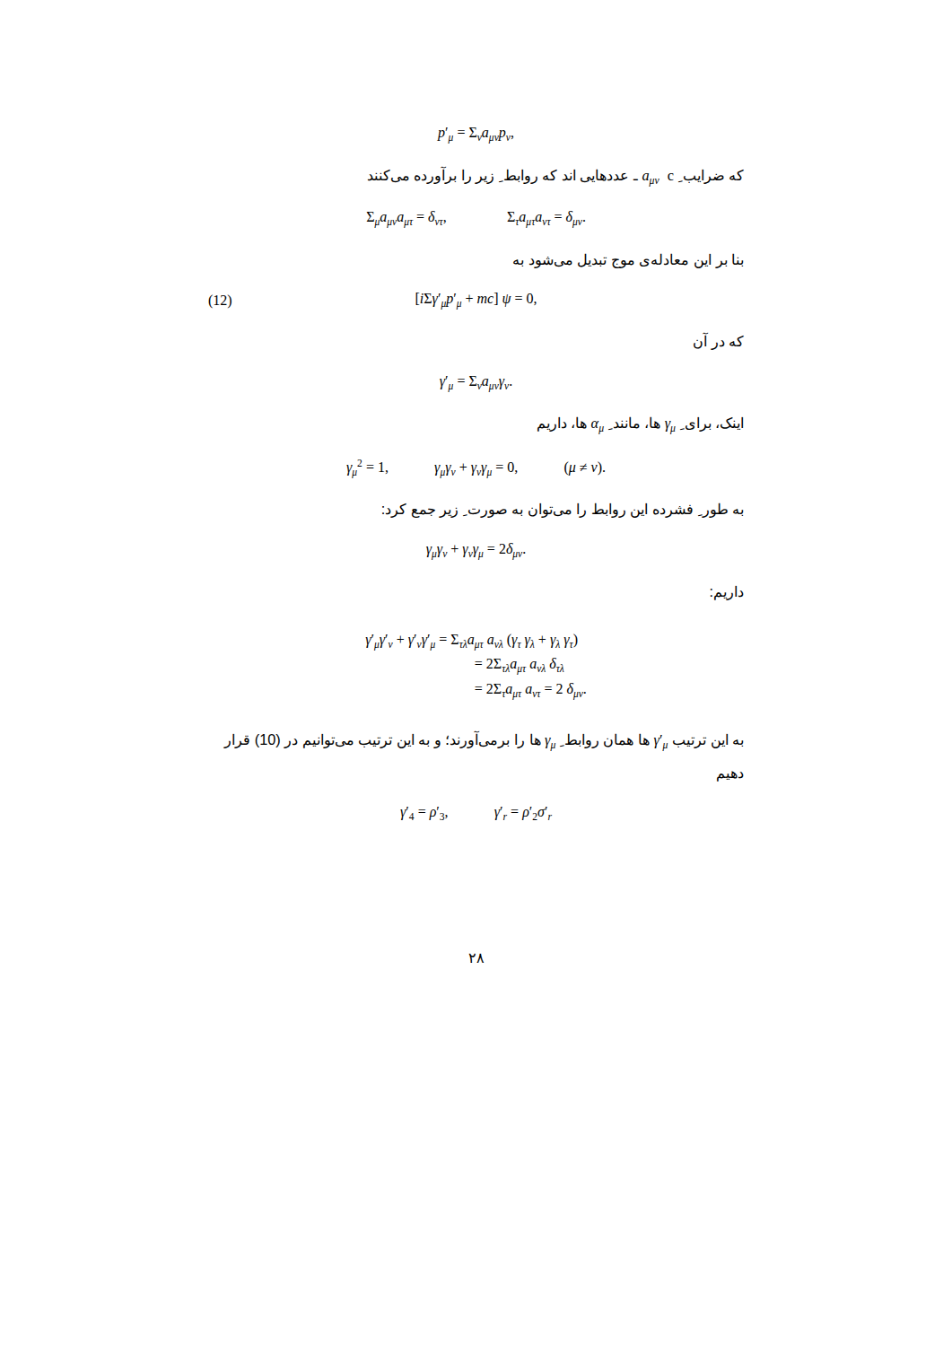p′μ = Σνaμνpν,
که ضرایب ِ aμν c ـ عددهایی اند که روابط ِ زیر را برآورده می‌کنند
Σμaμνaμτ = δντ, Στaμτaντ = δμν.
بنا بر این معادله‌ی موج تبدیل می‌شود به
(12) [i Σγ′μp′μ + mc] ψ = 0,
که در آن
γ′μ = Σνaμνγν.
اینک، برای ِ γμ ها، مانند ِ αμ ها، داریم
γμ2 = 1, γμγν + γνγμ = 0, (μ ≠ ν).
به طور ِ فشرده این روابط را می‌توان به صورت ِ زیر جمع کرد:
γμγν + γνγμ = 2δμν.
داریم:
γ′μγ′ν + γ′νγ′μ = Στλaμτ aνλ (γτ γλ + γλ γτ)
= 2Στλaμτ aνλ δτλ
= 2Στaμτ aντ = 2 δμν.
به این ترتیب γ′μ ها همان روابط ِ γμ ها را برمی‌آورند؛ و به این ترتیب می‌توانیم در (10) قرار دهیم
γ′4 = ρ′3, γ′r = ρ′2σ′r
۲۸